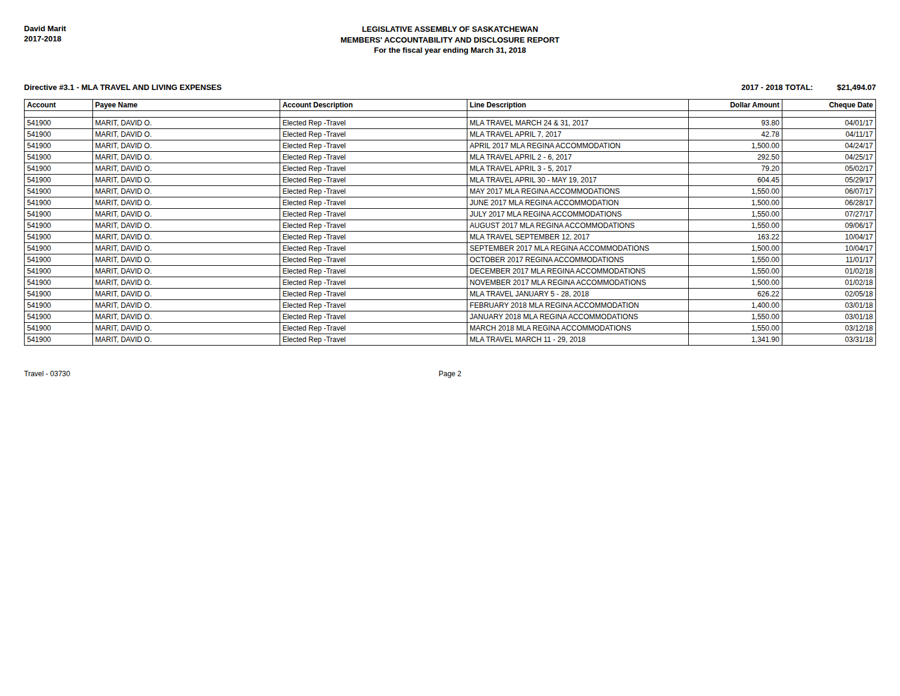David Marit
2017-2018
LEGISLATIVE ASSEMBLY OF SASKATCHEWAN
MEMBERS' ACCOUNTABILITY AND DISCLOSURE REPORT
For the fiscal year ending March 31, 2018
Directive #3.1 - MLA TRAVEL AND LIVING EXPENSES
2017 - 2018 TOTAL:$21,494.07
| Account | Payee Name | Account Description | Line Description | Dollar Amount | Cheque Date |
| --- | --- | --- | --- | --- | --- |
| 541900 | MARIT, DAVID O. | Elected Rep -Travel | MLA TRAVEL MARCH 24 & 31, 2017 | 93.80 | 04/01/17 |
| 541900 | MARIT, DAVID O. | Elected Rep -Travel | MLA TRAVEL APRIL 7, 2017 | 42.78 | 04/11/17 |
| 541900 | MARIT, DAVID O. | Elected Rep -Travel | APRIL 2017 MLA REGINA ACCOMMODATION | 1,500.00 | 04/24/17 |
| 541900 | MARIT, DAVID O. | Elected Rep -Travel | MLA TRAVEL APRIL 2 - 6, 2017 | 292.50 | 04/25/17 |
| 541900 | MARIT, DAVID O. | Elected Rep -Travel | MLA TRAVEL APRIL 3 - 5, 2017 | 79.20 | 05/02/17 |
| 541900 | MARIT, DAVID O. | Elected Rep -Travel | MLA TRAVEL APRIL 30 - MAY 19, 2017 | 604.45 | 05/29/17 |
| 541900 | MARIT, DAVID O. | Elected Rep -Travel | MAY 2017 MLA REGINA ACCOMMODATIONS | 1,550.00 | 06/07/17 |
| 541900 | MARIT, DAVID O. | Elected Rep -Travel | JUNE 2017 MLA REGINA ACCOMMODATION | 1,500.00 | 06/28/17 |
| 541900 | MARIT, DAVID O. | Elected Rep -Travel | JULY 2017 MLA REGINA ACCOMMODATIONS | 1,550.00 | 07/27/17 |
| 541900 | MARIT, DAVID O. | Elected Rep -Travel | AUGUST 2017 MLA REGINA ACCOMMODATIONS | 1,550.00 | 09/06/17 |
| 541900 | MARIT, DAVID O. | Elected Rep -Travel | MLA TRAVEL SEPTEMBER 12, 2017 | 163.22 | 10/04/17 |
| 541900 | MARIT, DAVID O. | Elected Rep -Travel | SEPTEMBER 2017 MLA REGINA ACCOMMODATIONS | 1,500.00 | 10/04/17 |
| 541900 | MARIT, DAVID O. | Elected Rep -Travel | OCTOBER 2017 REGINA ACCOMMODATIONS | 1,550.00 | 11/01/17 |
| 541900 | MARIT, DAVID O. | Elected Rep -Travel | DECEMBER 2017 MLA REGINA ACCOMMODATIONS | 1,550.00 | 01/02/18 |
| 541900 | MARIT, DAVID O. | Elected Rep -Travel | NOVEMBER 2017 MLA REGINA ACCOMMODATIONS | 1,500.00 | 01/02/18 |
| 541900 | MARIT, DAVID O. | Elected Rep -Travel | MLA TRAVEL JANUARY 5 - 28, 2018 | 626.22 | 02/05/18 |
| 541900 | MARIT, DAVID O. | Elected Rep -Travel | FEBRUARY 2018 MLA REGINA ACCOMMODATION | 1,400.00 | 03/01/18 |
| 541900 | MARIT, DAVID O. | Elected Rep -Travel | JANUARY 2018 MLA REGINA ACCOMMODATIONS | 1,550.00 | 03/01/18 |
| 541900 | MARIT, DAVID O. | Elected Rep -Travel | MARCH 2018 MLA REGINA ACCOMMODATIONS | 1,550.00 | 03/12/18 |
| 541900 | MARIT, DAVID O. | Elected Rep -Travel | MLA TRAVEL MARCH 11 - 29, 2018 | 1,341.90 | 03/31/18 |
Travel - 03730
Page 2